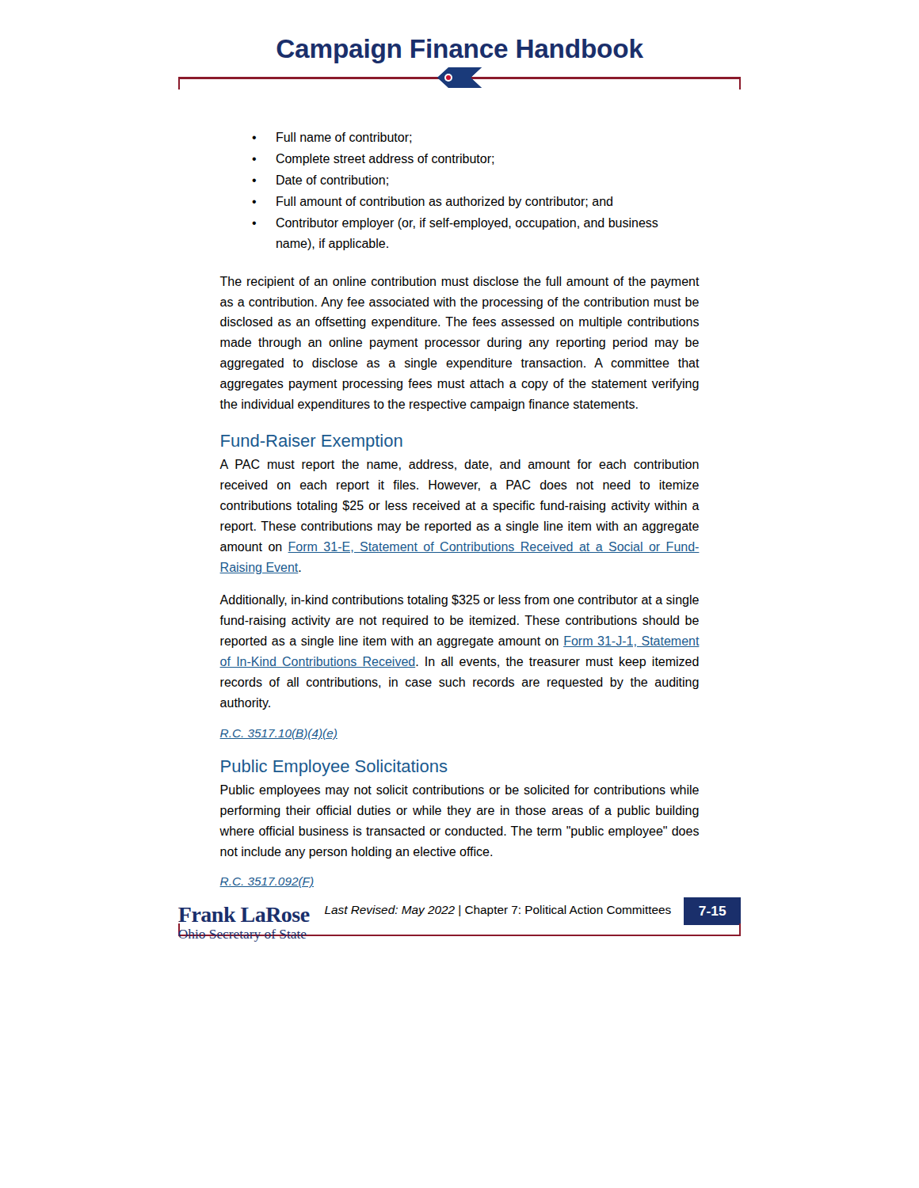Campaign Finance Handbook
Full name of contributor;
Complete street address of contributor;
Date of contribution;
Full amount of contribution as authorized by contributor; and
Contributor employer (or, if self-employed, occupation, and business name), if applicable.
The recipient of an online contribution must disclose the full amount of the payment as a contribution. Any fee associated with the processing of the contribution must be disclosed as an offsetting expenditure. The fees assessed on multiple contributions made through an online payment processor during any reporting period may be aggregated to disclose as a single expenditure transaction. A committee that aggregates payment processing fees must attach a copy of the statement verifying the individual expenditures to the respective campaign finance statements.
Fund-Raiser Exemption
A PAC must report the name, address, date, and amount for each contribution received on each report it files. However, a PAC does not need to itemize contributions totaling $25 or less received at a specific fund-raising activity within a report. These contributions may be reported as a single line item with an aggregate amount on Form 31-E, Statement of Contributions Received at a Social or Fund-Raising Event.
Additionally, in-kind contributions totaling $325 or less from one contributor at a single fund-raising activity are not required to be itemized. These contributions should be reported as a single line item with an aggregate amount on Form 31-J-1, Statement of In-Kind Contributions Received. In all events, the treasurer must keep itemized records of all contributions, in case such records are requested by the auditing authority.
R.C. 3517.10(B)(4)(e)
Public Employee Solicitations
Public employees may not solicit contributions or be solicited for contributions while performing their official duties or while they are in those areas of a public building where official business is transacted or conducted. The term "public employee" does not include any person holding an elective office.
R.C. 3517.092(F)
Last Revised: May 2022 | Chapter 7: Political Action Committees
7-15
Frank LaRose
Ohio Secretary of State